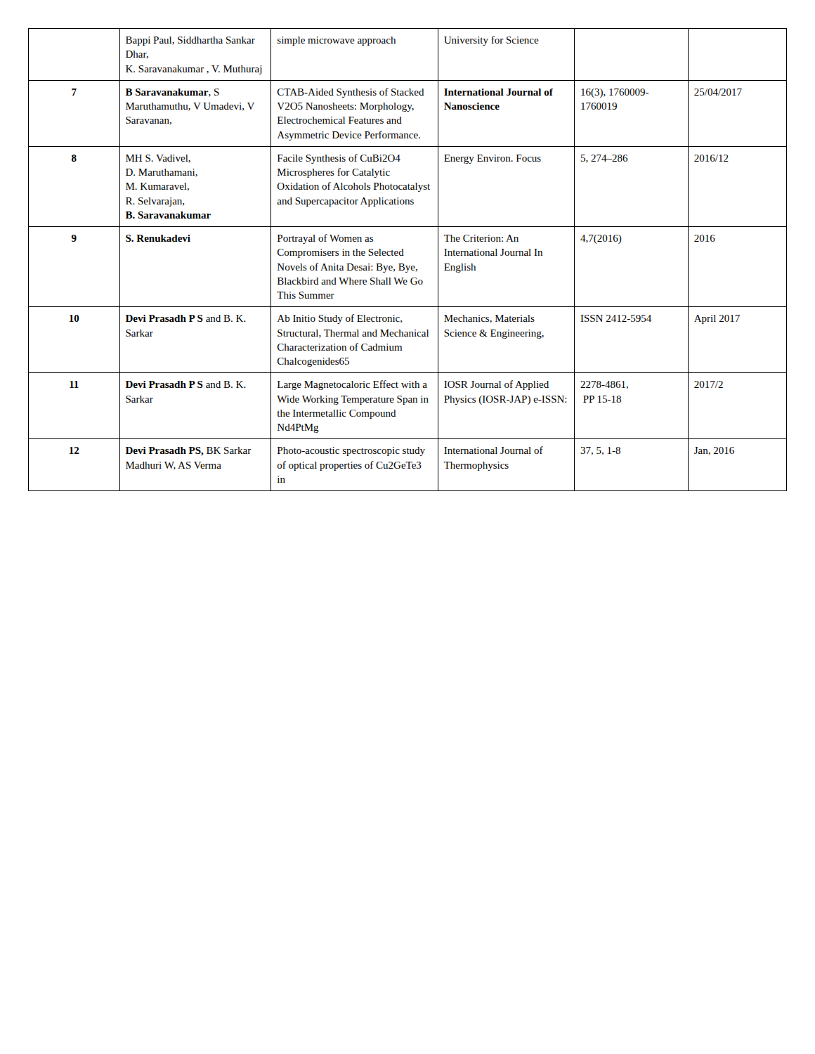| | Bappi Paul, Siddhartha Sankar Dhar, K. Saravanakumar , V. Muthuraj | simple microwave approach | University for Science | | |
| 7 | B Saravanakumar , S Maruthamuthu, V Umadevi, V Saravanan, | CTAB-Aided Synthesis of Stacked V2O5 Nanosheets: Morphology, Electrochemical Features and Asymmetric Device Performance. | International Journal of Nanoscience | 16(3), 1760009-1760019 | 25/04/2017 |
| 8 | MH S. Vadivel, D. Maruthamani, M. Kumaravel, R. Selvarajan, B. Saravanakumar | Facile Synthesis of CuBi2O4 Microspheres for Catalytic Oxidation of Alcohols Photocatalyst and Supercapacitor Applications | Energy Environ. Focus | 5, 274–286 | 2016/12 |
| 9 | S. Renukadevi | Portrayal of Women as Compromisers in the Selected Novels of Anita Desai: Bye, Bye, Blackbird and Where Shall We Go This Summer | The Criterion: An International Journal In English | 4,7(2016) | 2016 |
| 10 | Devi Prasadh P S and B. K. Sarkar | Ab Initio Study of Electronic, Structural, Thermal and Mechanical Characterization of Cadmium Chalcogenides65 | Mechanics, Materials Science & Engineering, | ISSN 2412-5954 | April 2017 |
| 11 | Devi Prasadh P S and B. K. Sarkar | Large Magnetocaloric Effect with a Wide Working Temperature Span in the Intermetallic Compound Nd4PtMg | IOSR Journal of Applied Physics (IOSR-JAP) e-ISSN: | 2278-4861, PP 15-18 | 2017/2 |
| 12 | Devi Prasadh PS, BK Sarkar Madhuri W, AS Verma | Photo-acoustic spectroscopic study of optical properties of Cu2GeTe3 in | International Journal of Thermophysics | 37, 5, 1-8 | Jan, 2016 |